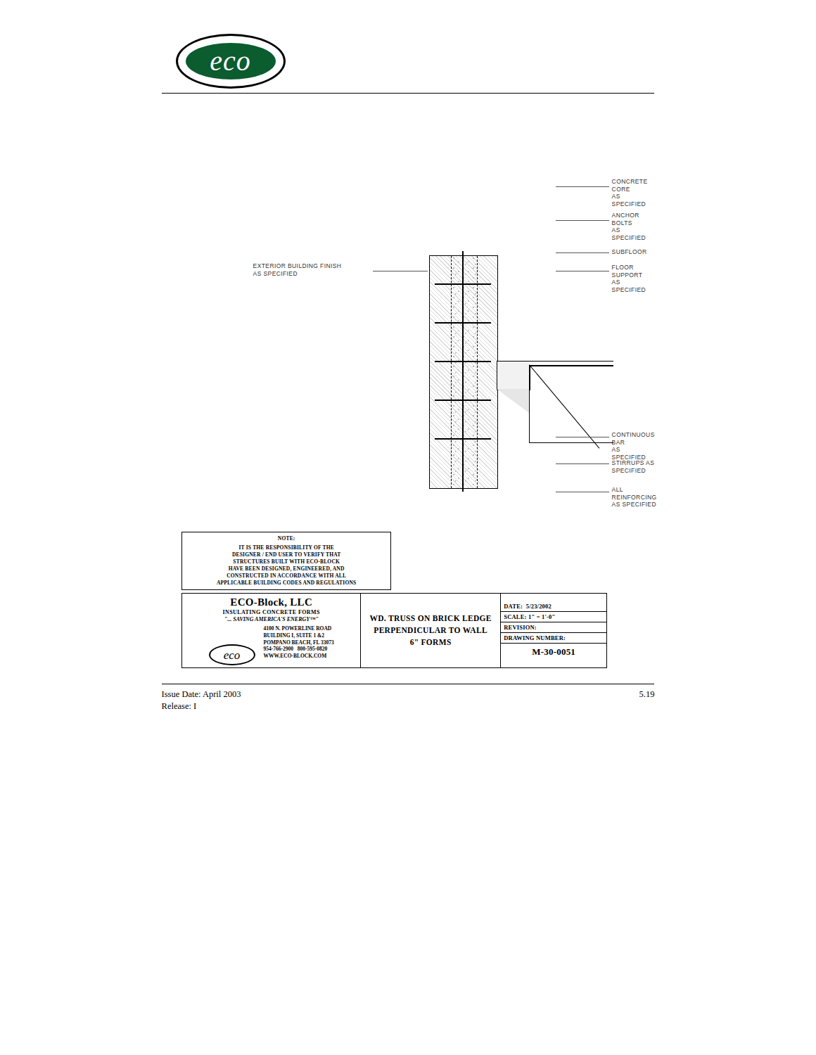eco
EXTERIOR BUILDING FINISH
AS SPECIFIED
CONCRETE CORE
AS SPECIFIED
ANCHOR BOLTS
AS SPECIFIED
SUBFLOOR
FLOOR SUPPORT
AS SPECIFIED
CONTINUOUS BAR
AS SPECIFIED
STIRRUPS AS SPECIFIED
ALL REINFORCING
AS SPECIFIED
NOTE: IT IS THE RESPONSIBILITY OF THE
DESIGNER / END USER TO VERIFY THAT
STRUCTURES BUILT WITH ECO-BLOCK
HAVE BEEN DESIGNED, ENGINEERED, AND
CONSTRUCTED IN ACCORDANCE WITH ALL
APPLICABLE BUILDING CODES AND REGULATIONS
| ECO-Block, LLC INSULATING CONCRETE FORMS "... SAVING AMERICA'S ENERGY™" eco 4100 N. POWERLINE ROAD BUILDING I, SUITE 1 &2 POMPANO BEACH, FL 33073 954-766-2900 800-595-0820 WWW.ECO-BLOCK.COM | WD. TRUSS ON BRICK LEDGE PERPENDICULAR TO WALL 6" FORMS | / DATE: 5/23/2002 / / SCALE: 1" = 1'-0" / / REVISION: / / DRAWING NUMBER: / / M-30-0051 / |
Issue Date: April 2003
Release: I
5.19